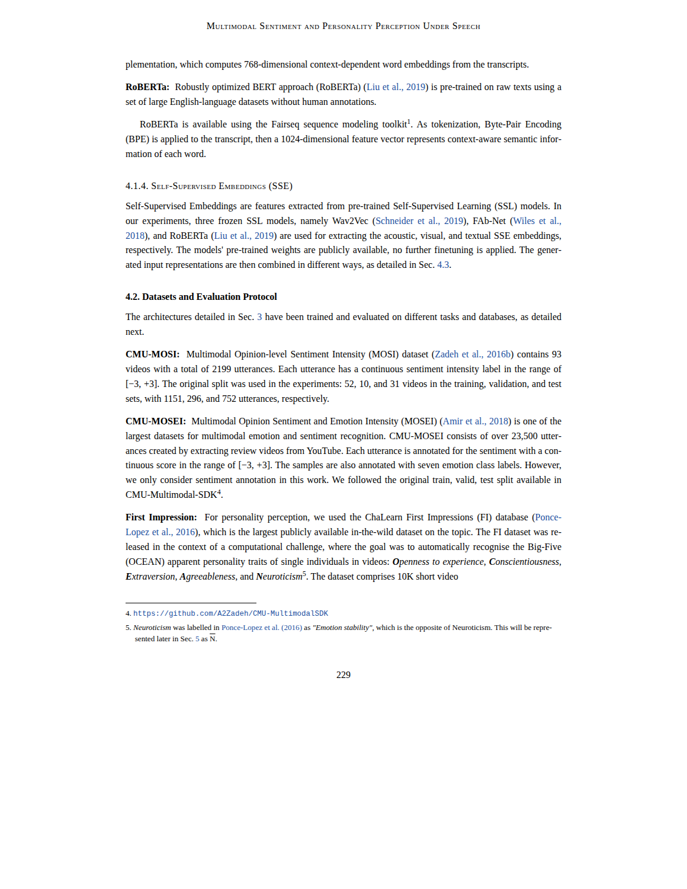Multimodal Sentiment and Personality Perception Under Speech
plementation, which computes 768-dimensional context-dependent word embeddings from the transcripts.
RoBERTa: Robustly optimized BERT approach (RoBERTa) (Liu et al., 2019) is pre-trained on raw texts using a set of large English-language datasets without human annotations.
RoBERTa is available using the Fairseq sequence modeling toolkit1. As tokenization, Byte-Pair Encoding (BPE) is applied to the transcript, then a 1024-dimensional feature vector represents context-aware semantic information of each word.
4.1.4. Self-Supervised Embeddings (SSE)
Self-Supervised Embeddings are features extracted from pre-trained Self-Supervised Learning (SSL) models. In our experiments, three frozen SSL models, namely Wav2Vec (Schneider et al., 2019), FAb-Net (Wiles et al., 2018), and RoBERTa (Liu et al., 2019) are used for extracting the acoustic, visual, and textual SSE embeddings, respectively. The models' pre-trained weights are publicly available, no further finetuning is applied. The generated input representations are then combined in different ways, as detailed in Sec. 4.3.
4.2. Datasets and Evaluation Protocol
The architectures detailed in Sec. 3 have been trained and evaluated on different tasks and databases, as detailed next.
CMU-MOSI: Multimodal Opinion-level Sentiment Intensity (MOSI) dataset (Zadeh et al., 2016b) contains 93 videos with a total of 2199 utterances. Each utterance has a continuous sentiment intensity label in the range of [−3, +3]. The original split was used in the experiments: 52, 10, and 31 videos in the training, validation, and test sets, with 1151, 296, and 752 utterances, respectively.
CMU-MOSEI: Multimodal Opinion Sentiment and Emotion Intensity (MOSEI) (Amir et al., 2018) is one of the largest datasets for multimodal emotion and sentiment recognition. CMU-MOSEI consists of over 23,500 utterances created by extracting review videos from YouTube. Each utterance is annotated for the sentiment with a continuous score in the range of [−3, +3]. The samples are also annotated with seven emotion class labels. However, we only consider sentiment annotation in this work. We followed the original train, valid, test split available in CMU-Multimodal-SDK4.
First Impression: For personality perception, we used the ChaLearn First Impressions (FI) database (Ponce-Lopez et al., 2016), which is the largest publicly available in-the-wild dataset on the topic. The FI dataset was released in the context of a computational challenge, where the goal was to automatically recognise the Big-Five (OCEAN) apparent personality traits of single individuals in videos: Openness to experience, Conscientiousness, Extraversion, Agreeableness, and Neuroticism5. The dataset comprises 10K short video
4. https://github.com/A2Zadeh/CMU-MultimodalSDK
5. Neuroticism was labelled in Ponce-Lopez et al. (2016) as "Emotion stability", which is the opposite of Neuroticism. This will be represented later in Sec. 5 as N.
229